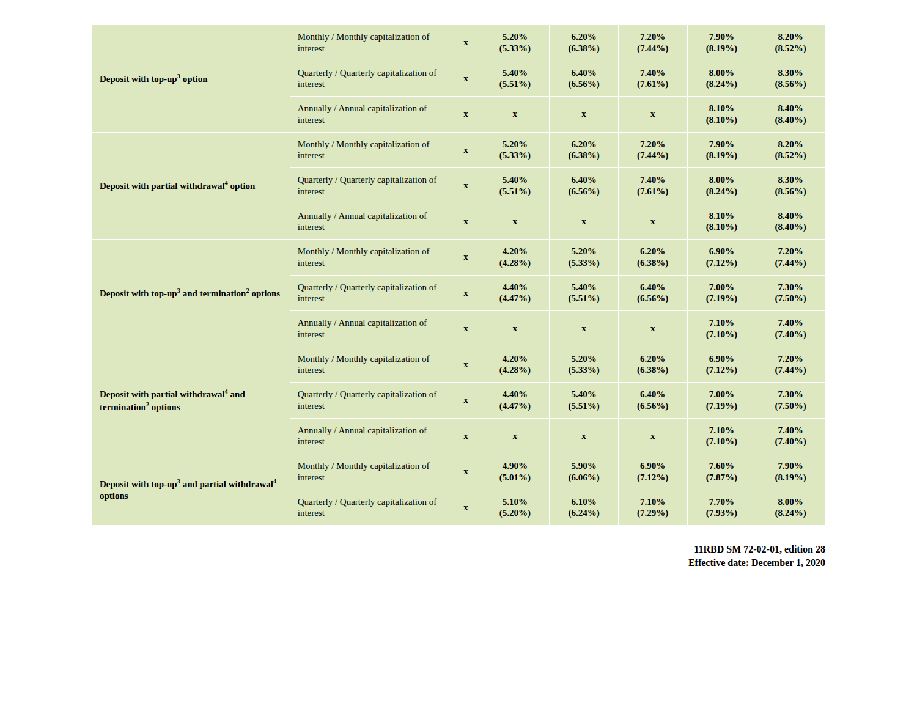| Deposit with top-up 3 option | Monthly / Monthly capitalization of interest | x | 5.20% (5.33%) | 6.20% (6.38%) | 7.20% (7.44%) | 7.90% (8.19%) | 8.20% (8.52%) |
| Quarterly / Quarterly capitalization of interest | x | 5.40% (5.51%) | 6.40% (6.56%) | 7.40% (7.61%) | 8.00% (8.24%) | 8.30% (8.56%) |
| Annually / Annual capitalization of interest | x | x | x | x | 8.10% (8.10%) | 8.40% (8.40%) |
| Deposit with partial withdrawal 4 option | Monthly / Monthly capitalization of interest | x | 5.20% (5.33%) | 6.20% (6.38%) | 7.20% (7.44%) | 7.90% (8.19%) | 8.20% (8.52%) |
| Quarterly / Quarterly capitalization of interest | x | 5.40% (5.51%) | 6.40% (6.56%) | 7.40% (7.61%) | 8.00% (8.24%) | 8.30% (8.56%) |
| Annually / Annual capitalization of interest | x | x | x | x | 8.10% (8.10%) | 8.40% (8.40%) |
| Deposit with top-up 3 and termination 2 options | Monthly / Monthly capitalization of interest | x | 4.20% (4.28%) | 5.20% (5.33%) | 6.20% (6.38%) | 6.90% (7.12%) | 7.20% (7.44%) |
| Quarterly / Quarterly capitalization of interest | x | 4.40% (4.47%) | 5.40% (5.51%) | 6.40% (6.56%) | 7.00% (7.19%) | 7.30% (7.50%) |
| Annually / Annual capitalization of interest | x | x | x | x | 7.10% (7.10%) | 7.40% (7.40%) |
| Deposit with partial withdrawal 4 and termination 2 options | Monthly / Monthly capitalization of interest | x | 4.20% (4.28%) | 5.20% (5.33%) | 6.20% (6.38%) | 6.90% (7.12%) | 7.20% (7.44%) |
| Quarterly / Quarterly capitalization of interest | x | 4.40% (4.47%) | 5.40% (5.51%) | 6.40% (6.56%) | 7.00% (7.19%) | 7.30% (7.50%) |
| Annually / Annual capitalization of interest | x | x | x | x | 7.10% (7.10%) | 7.40% (7.40%) |
| Deposit with top-up 3 and partial withdrawal 4 options | Monthly / Monthly capitalization of interest | x | 4.90% (5.01%) | 5.90% (6.06%) | 6.90% (7.12%) | 7.60% (7.87%) | 7.90% (8.19%) |
| Quarterly / Quarterly capitalization of interest | x | 5.10% (5.20%) | 6.10% (6.24%) | 7.10% (7.29%) | 7.70% (7.93%) | 8.00% (8.24%) |
11RBD SM 72-02-01, edition 28
Effective date: December 1, 2020